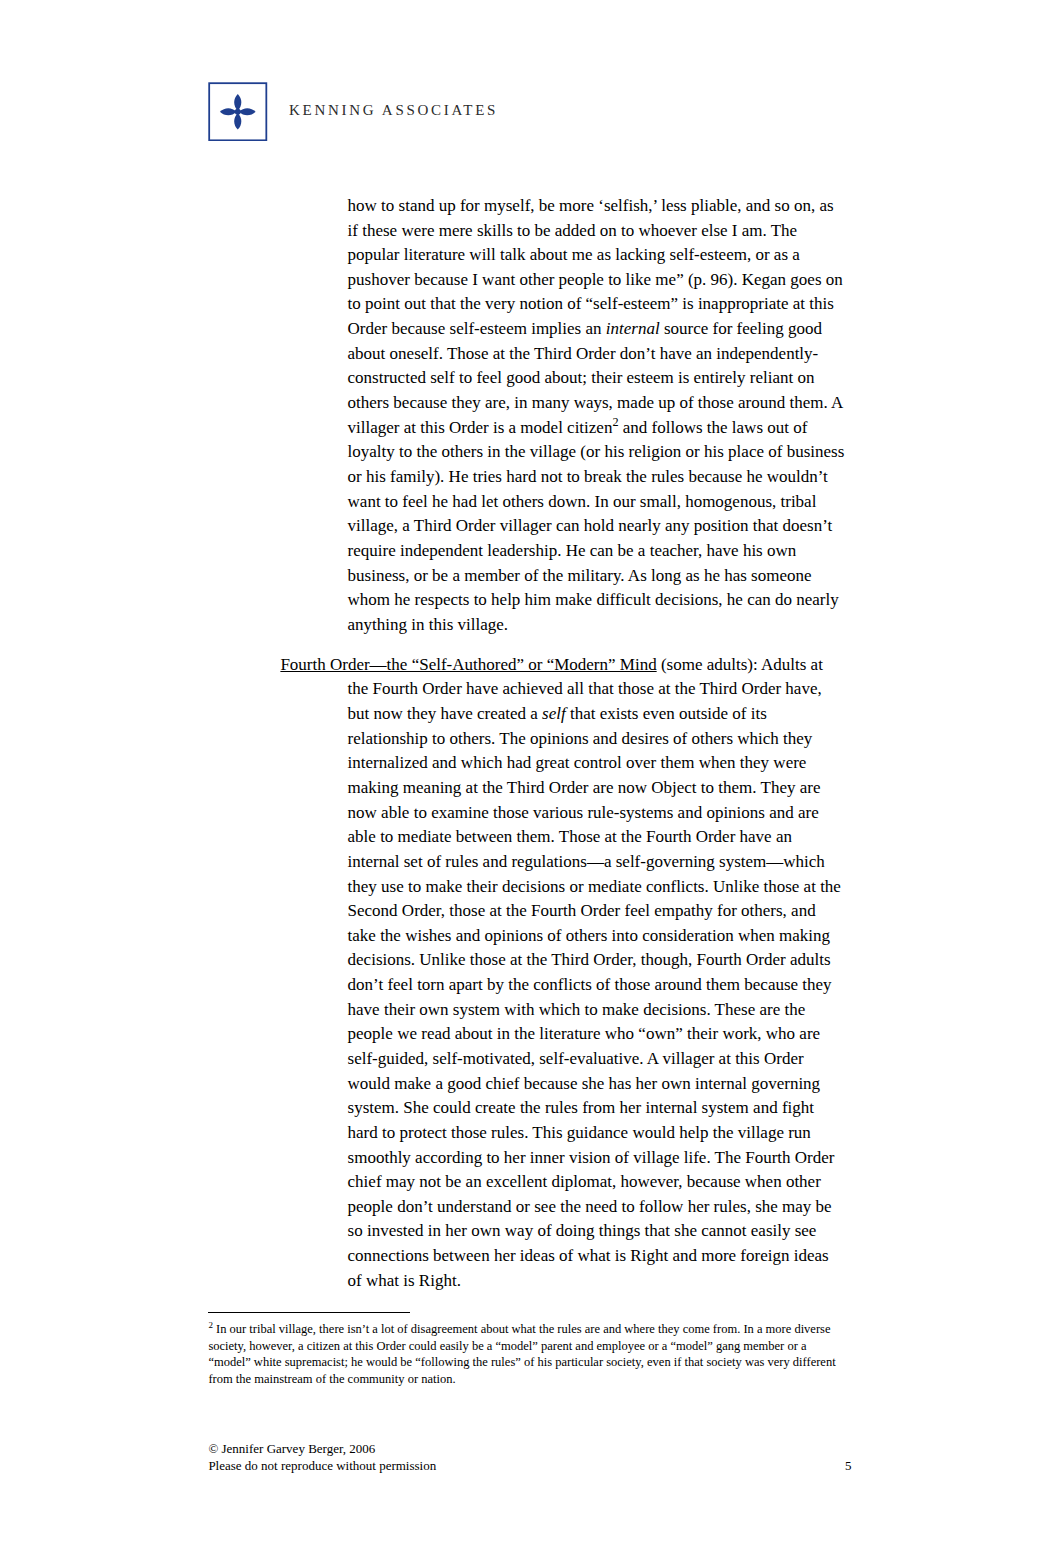Kenning Associates
how to stand up for myself, be more ‘selfish,’ less pliable, and so on, as if these were mere skills to be added on to whoever else I am. The popular literature will talk about me as lacking self-esteem, or as a pushover because I want other people to like me” (p. 96). Kegan goes on to point out that the very notion of “self-esteem” is inappropriate at this Order because self-esteem implies an internal source for feeling good about oneself. Those at the Third Order don’t have an independently-constructed self to feel good about; their esteem is entirely reliant on others because they are, in many ways, made up of those around them. A villager at this Order is a model citizen2 and follows the laws out of loyalty to the others in the village (or his religion or his place of business or his family). He tries hard not to break the rules because he wouldn’t want to feel he had let others down. In our small, homogenous, tribal village, a Third Order villager can hold nearly any position that doesn’t require independent leadership. He can be a teacher, have his own business, or be a member of the military. As long as he has someone whom he respects to help him make difficult decisions, he can do nearly anything in this village.
Fourth Order—the “Self-Authored” or “Modern” Mind (some adults): Adults at
the Fourth Order have achieved all that those at the Third Order have, but now they have created a self that exists even outside of its relationship to others. The opinions and desires of others which they internalized and which had great control over them when they were making meaning at the Third Order are now Object to them. They are now able to examine those various rule-systems and opinions and are able to mediate between them. Those at the Fourth Order have an internal set of rules and regulations—a self-governing system—which they use to make their decisions or mediate conflicts. Unlike those at the Second Order, those at the Fourth Order feel empathy for others, and take the wishes and opinions of others into consideration when making decisions. Unlike those at the Third Order, though, Fourth Order adults don’t feel torn apart by the conflicts of those around them because they have their own system with which to make decisions. These are the people we read about in the literature who “own” their work, who are self-guided, self-motivated, self-evaluative. A villager at this Order would make a good chief because she has her own internal governing system. She could create the rules from her internal system and fight hard to protect those rules. This guidance would help the village run smoothly according to her inner vision of village life. The Fourth Order chief may not be an excellent diplomat, however, because when other people don’t understand or see the need to follow her rules, she may be so invested in her own way of doing things that she cannot easily see connections between her ideas of what is Right and more foreign ideas of what is Right.
2 In our tribal village, there isn’t a lot of disagreement about what the rules are and where they come from. In a more diverse society, however, a citizen at this Order could easily be a “model” parent and employee or a “model” gang member or a “model” white supremacist; he would be “following the rules” of his particular society, even if that society was very different from the mainstream of the community or nation.
© Jennifer Garvey Berger, 2006
Please do not reproduce without permission
5